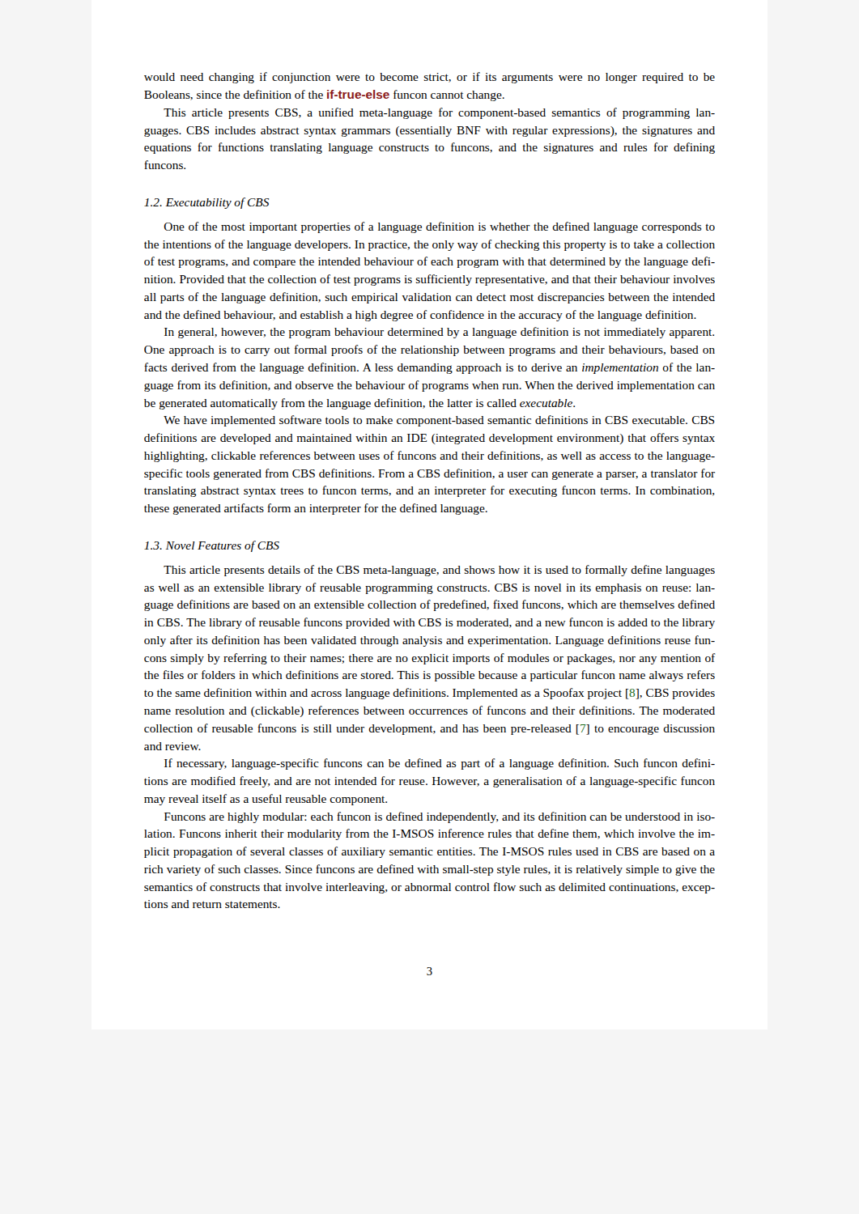would need changing if conjunction were to become strict, or if its arguments were no longer required to be Booleans, since the definition of the if-true-else funcon cannot change.
This article presents CBS, a unified meta-language for component-based semantics of programming languages. CBS includes abstract syntax grammars (essentially BNF with regular expressions), the signatures and equations for functions translating language constructs to funcons, and the signatures and rules for defining funcons.
1.2. Executability of CBS
One of the most important properties of a language definition is whether the defined language corresponds to the intentions of the language developers. In practice, the only way of checking this property is to take a collection of test programs, and compare the intended behaviour of each program with that determined by the language definition. Provided that the collection of test programs is sufficiently representative, and that their behaviour involves all parts of the language definition, such empirical validation can detect most discrepancies between the intended and the defined behaviour, and establish a high degree of confidence in the accuracy of the language definition.
In general, however, the program behaviour determined by a language definition is not immediately apparent. One approach is to carry out formal proofs of the relationship between programs and their behaviours, based on facts derived from the language definition. A less demanding approach is to derive an implementation of the language from its definition, and observe the behaviour of programs when run. When the derived implementation can be generated automatically from the language definition, the latter is called executable.
We have implemented software tools to make component-based semantic definitions in CBS executable. CBS definitions are developed and maintained within an IDE (integrated development environment) that offers syntax highlighting, clickable references between uses of funcons and their definitions, as well as access to the language-specific tools generated from CBS definitions. From a CBS definition, a user can generate a parser, a translator for translating abstract syntax trees to funcon terms, and an interpreter for executing funcon terms. In combination, these generated artifacts form an interpreter for the defined language.
1.3. Novel Features of CBS
This article presents details of the CBS meta-language, and shows how it is used to formally define languages as well as an extensible library of reusable programming constructs. CBS is novel in its emphasis on reuse: language definitions are based on an extensible collection of predefined, fixed funcons, which are themselves defined in CBS. The library of reusable funcons provided with CBS is moderated, and a new funcon is added to the library only after its definition has been validated through analysis and experimentation. Language definitions reuse funcons simply by referring to their names; there are no explicit imports of modules or packages, nor any mention of the files or folders in which definitions are stored. This is possible because a particular funcon name always refers to the same definition within and across language definitions. Implemented as a Spoofax project [8], CBS provides name resolution and (clickable) references between occurrences of funcons and their definitions. The moderated collection of reusable funcons is still under development, and has been pre-released [7] to encourage discussion and review.
If necessary, language-specific funcons can be defined as part of a language definition. Such funcon definitions are modified freely, and are not intended for reuse. However, a generalisation of a language-specific funcon may reveal itself as a useful reusable component.
Funcons are highly modular: each funcon is defined independently, and its definition can be understood in isolation. Funcons inherit their modularity from the I-MSOS inference rules that define them, which involve the implicit propagation of several classes of auxiliary semantic entities. The I-MSOS rules used in CBS are based on a rich variety of such classes. Since funcons are defined with small-step style rules, it is relatively simple to give the semantics of constructs that involve interleaving, or abnormal control flow such as delimited continuations, exceptions and return statements.
3